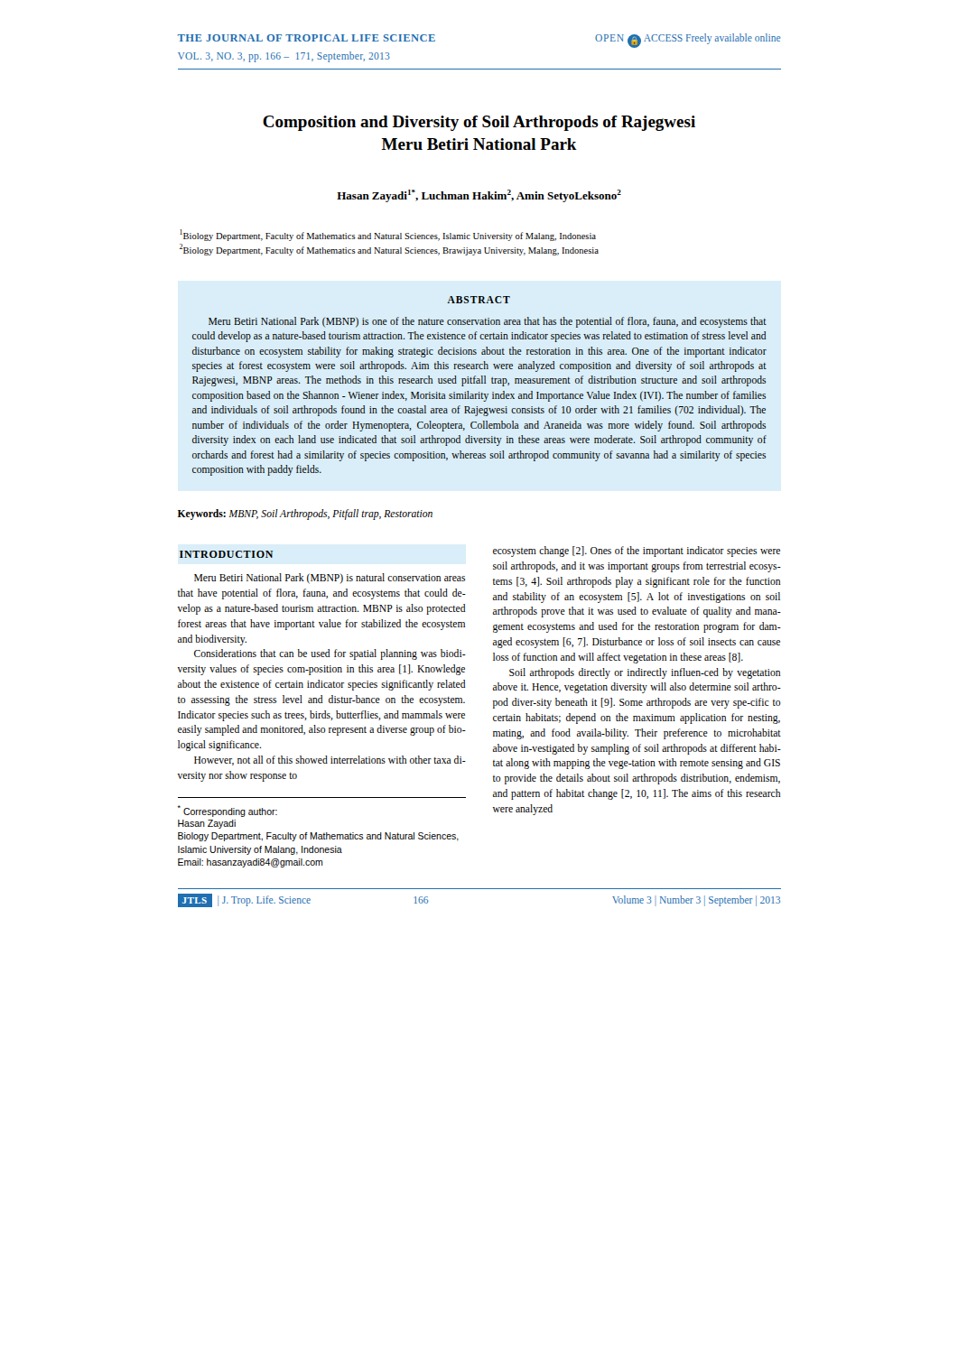THE JOURNAL OF TROPICAL LIFE SCIENCE
VOL. 3, NO. 3, pp. 166 – 171, September, 2013
OPEN🔒ACCESS Freely available online
Composition and Diversity of Soil Arthropods of Rajegwesi
Meru Betiri National Park
Hasan Zayadi1*, Luchman Hakim2, Amin SetyoLeksono2
1Biology Department, Faculty of Mathematics and Natural Sciences, Islamic University of Malang, Indonesia
2Biology Department, Faculty of Mathematics and Natural Sciences, Brawijaya University, Malang, Indonesia
ABSTRACT
Meru Betiri National Park (MBNP) is one of the nature conservation area that has the potential of flora, fauna, and ecosystems that could develop as a nature-based tourism attraction. The existence of certain indicator species was related to estimation of stress level and disturbance on ecosystem stability for making strategic decisions about the restoration in this area. One of the important indicator species at forest ecosystem were soil arthropods. Aim this research were analyzed composition and diversity of soil arthropods at Rajegwesi, MBNP areas. The methods in this research used pitfall trap, measurement of distribution structure and soil arthropods composition based on the Shannon - Wiener index, Morisita similarity index and Importance Value Index (IVI). The number of families and individuals of soil arthropods found in the coastal area of Rajegwesi consists of 10 order with 21 families (702 individual). The number of individuals of the order Hymenoptera, Coleoptera, Collembola and Araneida was more widely found. Soil arthropods diversity index on each land use indicated that soil arthropod diversity in these areas were moderate. Soil arthropod community of orchards and forest had a similarity of species composition, whereas soil arthropod community of savanna had a similarity of species composition with paddy fields.
Keywords: MBNP, Soil Arthropods, Pitfall trap, Restoration
INTRODUCTION
Meru Betiri National Park (MBNP) is natural conservation areas that have potential of flora, fauna, and ecosystems that could develop as a nature-based tourism attraction. MBNP is also protected forest areas that have important value for stabilized the ecosystem and biodiversity.
Considerations that can be used for spatial planning was biodiversity values of species com-position in this area [1]. Knowledge about the existence of certain indicator species significantly related to assessing the stress level and distur-bance on the ecosystem. Indicator species such as trees, birds, butterflies, and mammals were easily sampled and monitored, also represent a diverse group of biological significance.
However, not all of this showed interrelations with other taxa diversity nor show response to
* Corresponding author:
Hasan Zayadi
Biology Department, Faculty of Mathematics and Natural Sciences, Islamic University of Malang, Indonesia
Email: hasanzayadi84@gmail.com
ecosystem change [2]. Ones of the important indicator species were soil arthropods, and it was important groups from terrestrial ecosystems [3, 4]. Soil arthropods play a significant role for the function and stability of an ecosystem [5]. A lot of investigations on soil arthropods prove that it was used to evaluate of quality and mana-gement ecosystems and used for the restoration program for damaged ecosystem [6, 7]. Disturbance or loss of soil insects can cause loss of function and will affect vegetation in these areas [8].
Soil arthropods directly or indirectly influen-ced by vegetation above it. Hence, vegetation diversity will also determine soil arthropod diver-sity beneath it [9]. Some arthropods are very spe-cific to certain habitats; depend on the maximum application for nesting, mating, and food availa-bility. Their preference to microhabitat above in-vestigated by sampling of soil arthropods at different habitat along with mapping the vege-tation with remote sensing and GIS to provide the details about soil arthropods distribution, endemism, and pattern of habitat change [2, 10, 11]. The aims of this research were analyzed
JTLS| J. Trop. Life. Science
166
Volume 3 | Number 3 | September | 2013